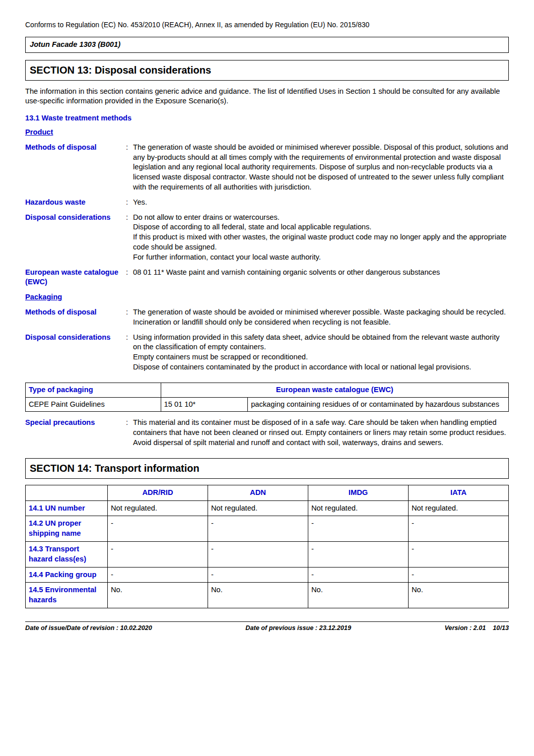Conforms to Regulation (EC) No. 453/2010 (REACH), Annex II, as amended by Regulation (EU) No. 2015/830
Jotun Facade 1303 (B001)
SECTION 13: Disposal considerations
The information in this section contains generic advice and guidance. The list of Identified Uses in Section 1 should be consulted for any available use-specific information provided in the Exposure Scenario(s).
13.1 Waste treatment methods
| Product | | |
| Methods of disposal | : | The generation of waste should be avoided or minimised wherever possible. Disposal of this product, solutions and any by-products should at all times comply with the requirements of environmental protection and waste disposal legislation and any regional local authority requirements. Dispose of surplus and non-recyclable products via a licensed waste disposal contractor. Waste should not be disposed of untreated to the sewer unless fully compliant with the requirements of all authorities with jurisdiction. |
| Hazardous waste | : | Yes. |
| Disposal considerations | : | Do not allow to enter drains or watercourses. Dispose of according to all federal, state and local applicable regulations. If this product is mixed with other wastes, the original waste product code may no longer apply and the appropriate code should be assigned. For further information, contact your local waste authority. |
| European waste catalogue (EWC) | : | 08 01 11* Waste paint and varnish containing organic solvents or other dangerous substances |
| Packaging | | |
| Methods of disposal | : | The generation of waste should be avoided or minimised wherever possible. Waste packaging should be recycled. Incineration or landfill should only be considered when recycling is not feasible. |
| Disposal considerations | : | Using information provided in this safety data sheet, advice should be obtained from the relevant waste authority on the classification of empty containers. Empty containers must be scrapped or reconditioned. Dispose of containers contaminated by the product in accordance with local or national legal provisions. |
| Type of packaging | European waste catalogue (EWC) |
| --- | --- |
| CEPE Paint Guidelines | 15 01 10* | packaging containing residues of or contaminated by hazardous substances |
| Special precautions | : | This material and its container must be disposed of in a safe way. Care should be taken when handling emptied containers that have not been cleaned or rinsed out. Empty containers or liners may retain some product residues. Avoid dispersal of spilt material and runoff and contact with soil, waterways, drains and sewers. |
SECTION 14: Transport information
| | ADR/RID | ADN | IMDG | IATA |
| --- | --- | --- | --- | --- |
| 14.1 UN number | Not regulated. | Not regulated. | Not regulated. | Not regulated. |
| 14.2 UN proper shipping name | - | - | - | - |
| 14.3 Transport hazard class(es) | - | - | - | - |
| 14.4 Packing group | - | - | - | - |
| 14.5 Environmental hazards | No. | No. | No. | No. |
Date of issue/Date of revision : 10.02.2020
Date of previous issue : 23.12.2019
Version : 2.01 10/13